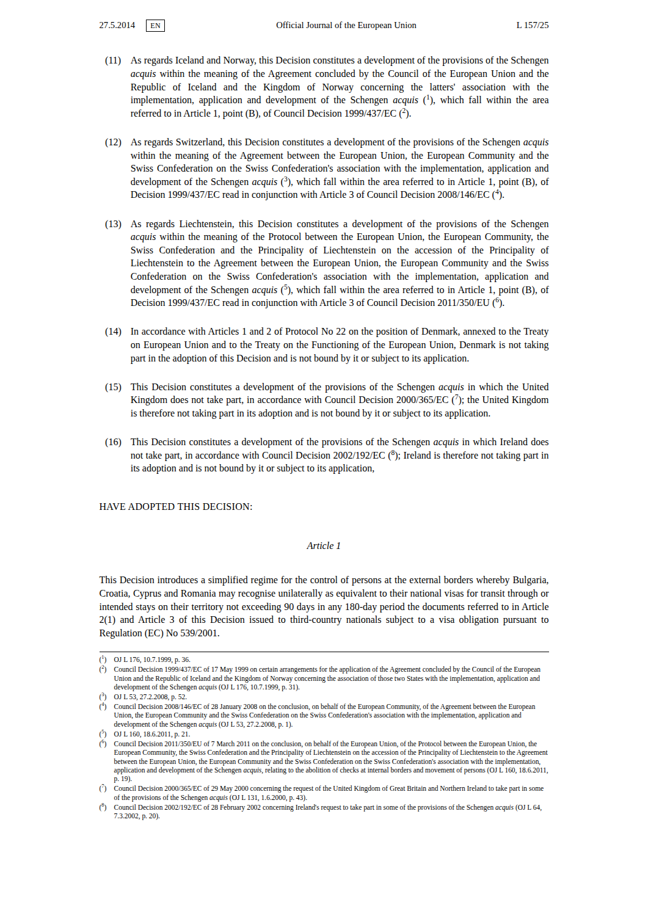27.5.2014 EN Official Journal of the European Union L 157/25
(11) As regards Iceland and Norway, this Decision constitutes a development of the provisions of the Schengen acquis within the meaning of the Agreement concluded by the Council of the European Union and the Republic of Iceland and the Kingdom of Norway concerning the latters' association with the implementation, application and development of the Schengen acquis (1), which fall within the area referred to in Article 1, point (B), of Council Decision 1999/437/EC (2).
(12) As regards Switzerland, this Decision constitutes a development of the provisions of the Schengen acquis within the meaning of the Agreement between the European Union, the European Community and the Swiss Confederation on the Swiss Confederation's association with the implementation, application and development of the Schengen acquis (3), which fall within the area referred to in Article 1, point (B), of Decision 1999/437/EC read in conjunction with Article 3 of Council Decision 2008/146/EC (4).
(13) As regards Liechtenstein, this Decision constitutes a development of the provisions of the Schengen acquis within the meaning of the Protocol between the European Union, the European Community, the Swiss Confederation and the Principality of Liechtenstein on the accession of the Principality of Liechtenstein to the Agreement between the European Union, the European Community and the Swiss Confederation on the Swiss Confederation's association with the implementation, application and development of the Schengen acquis (5), which fall within the area referred to in Article 1, point (B), of Decision 1999/437/EC read in conjunction with Article 3 of Council Decision 2011/350/EU (6).
(14) In accordance with Articles 1 and 2 of Protocol No 22 on the position of Denmark, annexed to the Treaty on European Union and to the Treaty on the Functioning of the European Union, Denmark is not taking part in the adoption of this Decision and is not bound by it or subject to its application.
(15) This Decision constitutes a development of the provisions of the Schengen acquis in which the United Kingdom does not take part, in accordance with Council Decision 2000/365/EC (7); the United Kingdom is therefore not taking part in its adoption and is not bound by it or subject to its application.
(16) This Decision constitutes a development of the provisions of the Schengen acquis in which Ireland does not take part, in accordance with Council Decision 2002/192/EC (8); Ireland is therefore not taking part in its adoption and is not bound by it or subject to its application,
HAVE ADOPTED THIS DECISION:
Article 1
This Decision introduces a simplified regime for the control of persons at the external borders whereby Bulgaria, Croatia, Cyprus and Romania may recognise unilaterally as equivalent to their national visas for transit through or intended stays on their territory not exceeding 90 days in any 180-day period the documents referred to in Article 2(1) and Article 3 of this Decision issued to third-country nationals subject to a visa obligation pursuant to Regulation (EC) No 539/2001.
(1) OJ L 176, 10.7.1999, p. 36.
(2) Council Decision 1999/437/EC of 17 May 1999 on certain arrangements for the application of the Agreement concluded by the Council of the European Union and the Republic of Iceland and the Kingdom of Norway concerning the association of those two States with the implementation, application and development of the Schengen acquis (OJ L 176, 10.7.1999, p. 31).
(3) OJ L 53, 27.2.2008, p. 52.
(4) Council Decision 2008/146/EC of 28 January 2008 on the conclusion, on behalf of the European Community, of the Agreement between the European Union, the European Community and the Swiss Confederation on the Swiss Confederation's association with the implementation, application and development of the Schengen acquis (OJ L 53, 27.2.2008, p. 1).
(5) OJ L 160, 18.6.2011, p. 21.
(6) Council Decision 2011/350/EU of 7 March 2011 on the conclusion, on behalf of the European Union, of the Protocol between the European Union, the European Community, the Swiss Confederation and the Principality of Liechtenstein on the accession of the Principality of Liechtenstein to the Agreement between the European Union, the European Community and the Swiss Confederation on the Swiss Confederation's association with the implementation, application and development of the Schengen acquis, relating to the abolition of checks at internal borders and movement of persons (OJ L 160, 18.6.2011, p. 19).
(7) Council Decision 2000/365/EC of 29 May 2000 concerning the request of the United Kingdom of Great Britain and Northern Ireland to take part in some of the provisions of the Schengen acquis (OJ L 131, 1.6.2000, p. 43).
(8) Council Decision 2002/192/EC of 28 February 2002 concerning Ireland's request to take part in some of the provisions of the Schengen acquis (OJ L 64, 7.3.2002, p. 20).